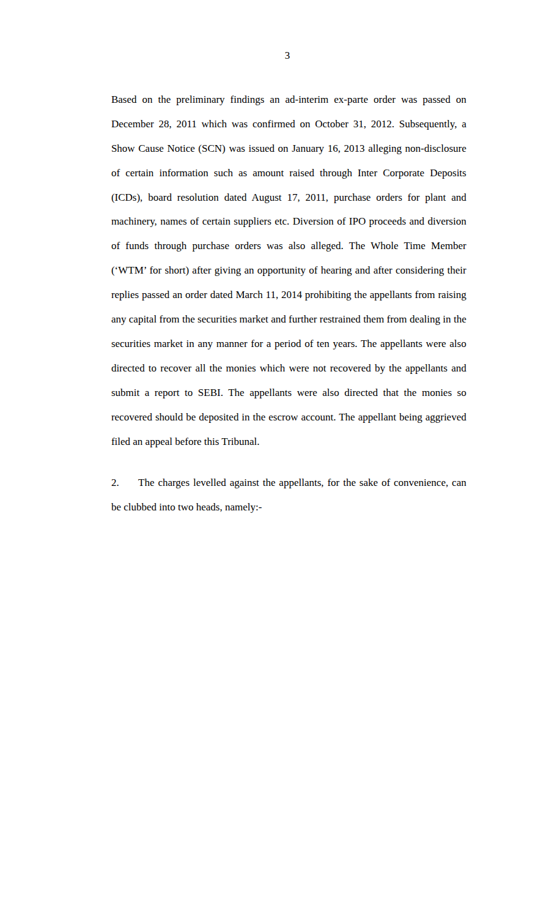3
Based on the preliminary findings an ad-interim ex-parte order was passed on December 28, 2011 which was confirmed on October 31, 2012. Subsequently, a Show Cause Notice (SCN) was issued on January 16, 2013 alleging non-disclosure of certain information such as amount raised through Inter Corporate Deposits (ICDs), board resolution dated August 17, 2011, purchase orders for plant and machinery, names of certain suppliers etc. Diversion of IPO proceeds and diversion of funds through purchase orders was also alleged. The Whole Time Member (‘WTM’ for short) after giving an opportunity of hearing and after considering their replies passed an order dated March 11, 2014 prohibiting the appellants from raising any capital from the securities market and further restrained them from dealing in the securities market in any manner for a period of ten years. The appellants were also directed to recover all the monies which were not recovered by the appellants and submit a report to SEBI. The appellants were also directed that the monies so recovered should be deposited in the escrow account. The appellant being aggrieved filed an appeal before this Tribunal.
2. The charges levelled against the appellants, for the sake of convenience, can be clubbed into two heads, namely:-